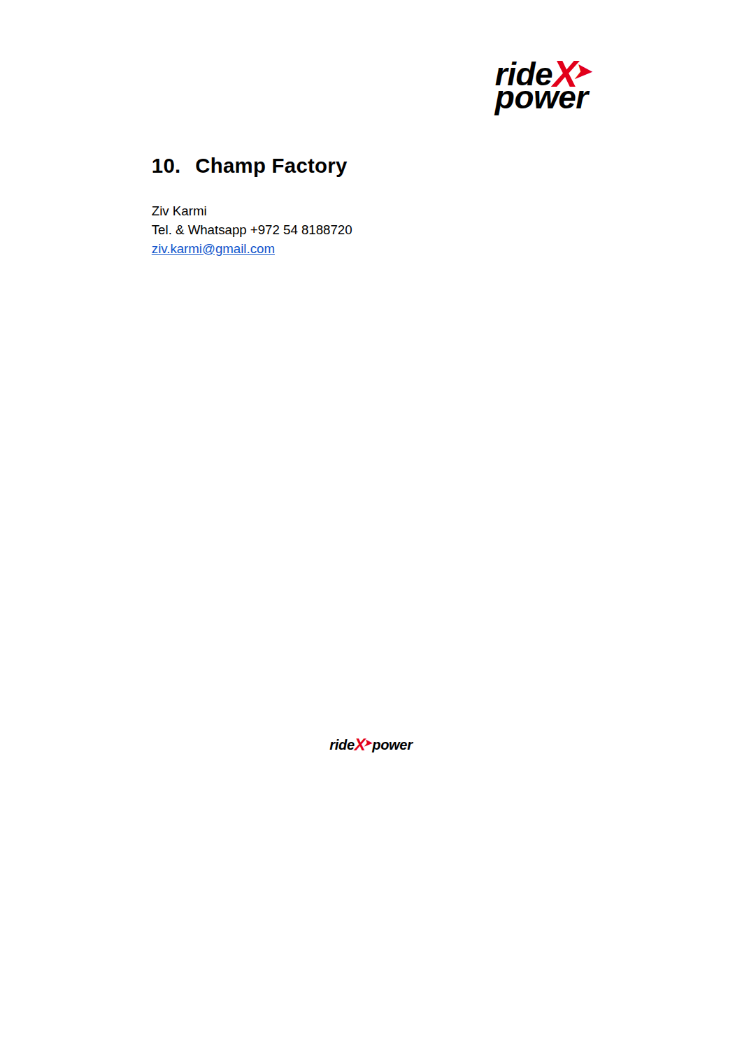ride X➤ power
10. Champ Factory
Ziv Karmi
Tel. & Whatsapp +972 54 8188720
ziv.karmi@gmail.com
ride X➤power